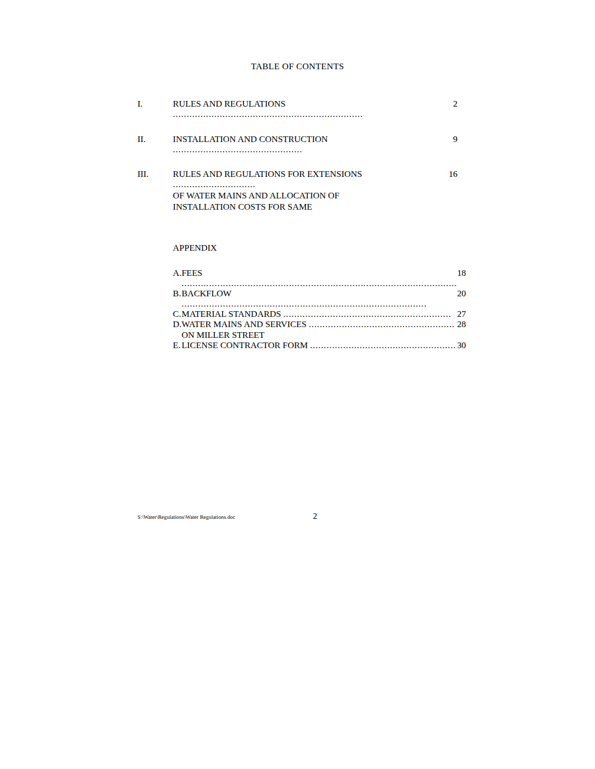TABLE OF CONTENTS
| I. | RULES AND REGULATIONS ..................................................................... | 2 |
| II. | INSTALLATION AND CONSTRUCTION ............................................... | 9 |
| III. | RULES AND REGULATIONS FOR EXTENSIONS .............................. OF WATER MAINS AND ALLOCATION OF INSTALLATION COSTS FOR SAME | 16 |
APPENDIX
| A. | FEES .................................................................................................... | 18 |
| B. | BACKFLOW ......................................................................................... | 20 |
| C. | MATERIAL STANDARDS ............................................................. | 27 |
| D. | WATER MAINS AND SERVICES ..................................................... ON MILLER STREET | 28 |
| E. | LICENSE CONTRACTOR FORM ..................................................... | 30 |
S:\Water\Regulations\Water Regulations.doc 2